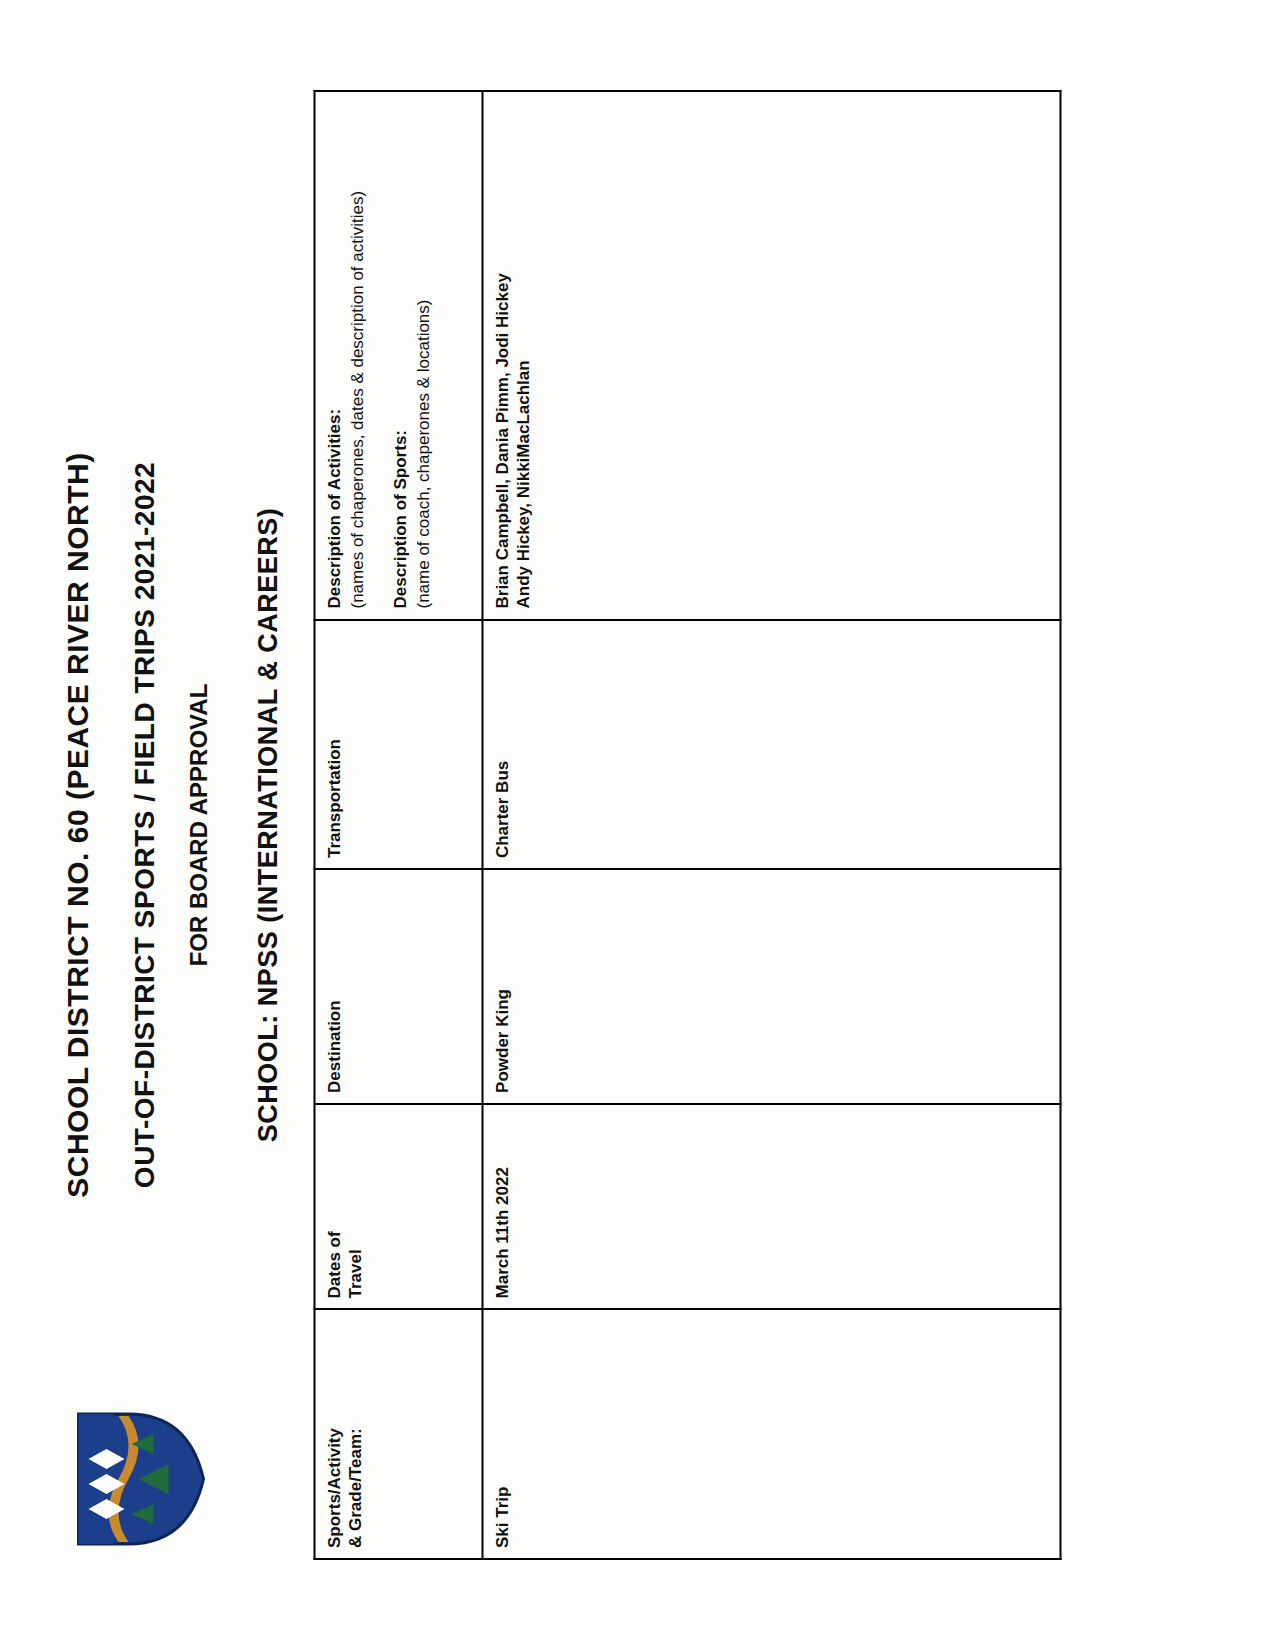School District No. 60 crest
SCHOOL DISTRICT NO. 60 (PEACE RIVER NORTH)
OUT-OF-DISTRICT SPORTS / FIELD TRIPS 2021-2022
FOR BOARD APPROVAL
SCHOOL: NPSS (INTERNATIONAL & CAREERS)
| Sports/Activity & Grade/Team: | Dates of Travel | Destination | Transportation | Description of Activities: (names of chaperones, dates & description of activities) Description of Sports: (name of coach, chaperones & locations) |
| --- | --- | --- | --- | --- |
| Ski Trip | March 11th 2022 | Powder King | Charter Bus | Brian Campbell, Dania Pimm, Jodi Hickey Andy Hickey, NikkiMacLachlan |